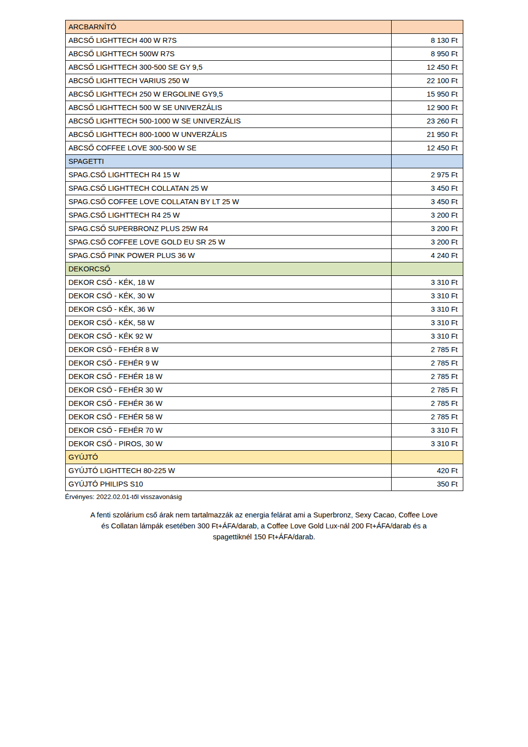| ARCBARNÍTÓ | |
| ABCSŐ LIGHTTECH 400 W R7S | 8 130 Ft |
| ABCSŐ LIGHTTECH 500W R7S | 8 950 Ft |
| ABCSŐ LIGHTTECH 300-500 SE GY 9,5 | 12 450 Ft |
| ABCSŐ LIGHTTECH VARIUS 250 W | 22 100 Ft |
| ABCSŐ LIGHTTECH 250 W ERGOLINE GY9,5 | 15 950 Ft |
| ABCSŐ LIGHTTECH 500 W SE UNIVERZÁLIS | 12 900 Ft |
| ABCSŐ LIGHTTECH 500-1000 W SE UNIVERZÁLIS | 23 260 Ft |
| ABCSŐ LIGHTTECH 800-1000 W UNVERZÁLIS | 21 950 Ft |
| ABCSŐ COFFEE LOVE 300-500 W SE | 12 450 Ft |
| SPAGETTI | |
| SPAG.CSŐ LIGHTTECH R4 15 W | 2 975 Ft |
| SPAG.CSŐ LIGHTTECH COLLATAN 25 W | 3 450 Ft |
| SPAG.CSŐ COFFEE LOVE COLLATAN BY LT 25 W | 3 450 Ft |
| SPAG.CSŐ LIGHTTECH R4 25 W | 3 200 Ft |
| SPAG.CSŐ SUPERBRONZ PLUS 25W R4 | 3 200 Ft |
| SPAG.CSŐ COFFEE LOVE GOLD EU SR 25 W | 3 200 Ft |
| SPAG.CSŐ PINK POWER PLUS 36 W | 4 240 Ft |
| DEKORCSŐ | |
| DEKOR CSŐ - KÉK, 18 W | 3 310 Ft |
| DEKOR CSŐ - KÉK, 30 W | 3 310 Ft |
| DEKOR CSŐ - KÉK, 36 W | 3 310 Ft |
| DEKOR CSŐ - KÉK, 58 W | 3 310 Ft |
| DEKOR CSŐ - KÉK 92 W | 3 310 Ft |
| DEKOR CSŐ - FEHÉR 8 W | 2 785 Ft |
| DEKOR CSŐ - FEHÉR 9 W | 2 785 Ft |
| DEKOR CSŐ - FEHÉR 18 W | 2 785 Ft |
| DEKOR CSŐ - FEHÉR 30 W | 2 785 Ft |
| DEKOR CSŐ - FEHÉR 36 W | 2 785 Ft |
| DEKOR CSŐ - FEHÉR 58 W | 2 785 Ft |
| DEKOR CSŐ - FEHÉR 70 W | 3 310 Ft |
| DEKOR CSŐ - PIROS, 30 W | 3 310 Ft |
| GYÚJTÓ | |
| GYÚJTÓ LIGHTTECH 80-225 W | 420 Ft |
| GYÚJTÓ PHILIPS S10 | 350 Ft |
Érvényes: 2022.02.01-től visszavonásig
A fenti szolárium cső árak nem tartalmazzák az energia felárat ami a Superbronz, Sexy Cacao, Coffee Love és Collatan lámpák esetében 300 Ft+ÁFA/darab, a Coffee Love Gold Lux-nál 200 Ft+ÁFA/darab és a spagettiknél 150 Ft+ÁFA/darab.